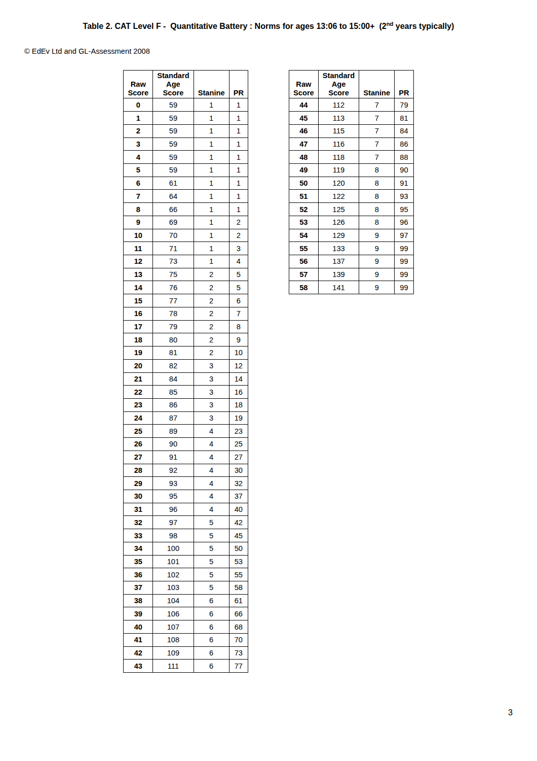Table 2. CAT Level F - Quantitative Battery : Norms for ages 13:06 to 15:00+ (2nd years typically)
© EdEv Ltd and GL-Assessment 2008
| Raw Score | Standard Age Score | Stanine | PR |
| --- | --- | --- | --- |
| 0 | 59 | 1 | 1 |
| 1 | 59 | 1 | 1 |
| 2 | 59 | 1 | 1 |
| 3 | 59 | 1 | 1 |
| 4 | 59 | 1 | 1 |
| 5 | 59 | 1 | 1 |
| 6 | 61 | 1 | 1 |
| 7 | 64 | 1 | 1 |
| 8 | 66 | 1 | 1 |
| 9 | 69 | 1 | 2 |
| 10 | 70 | 1 | 2 |
| 11 | 71 | 1 | 3 |
| 12 | 73 | 1 | 4 |
| 13 | 75 | 2 | 5 |
| 14 | 76 | 2 | 5 |
| 15 | 77 | 2 | 6 |
| 16 | 78 | 2 | 7 |
| 17 | 79 | 2 | 8 |
| 18 | 80 | 2 | 9 |
| 19 | 81 | 2 | 10 |
| 20 | 82 | 3 | 12 |
| 21 | 84 | 3 | 14 |
| 22 | 85 | 3 | 16 |
| 23 | 86 | 3 | 18 |
| 24 | 87 | 3 | 19 |
| 25 | 89 | 4 | 23 |
| 26 | 90 | 4 | 25 |
| 27 | 91 | 4 | 27 |
| 28 | 92 | 4 | 30 |
| 29 | 93 | 4 | 32 |
| 30 | 95 | 4 | 37 |
| 31 | 96 | 4 | 40 |
| 32 | 97 | 5 | 42 |
| 33 | 98 | 5 | 45 |
| 34 | 100 | 5 | 50 |
| 35 | 101 | 5 | 53 |
| 36 | 102 | 5 | 55 |
| 37 | 103 | 5 | 58 |
| 38 | 104 | 6 | 61 |
| 39 | 106 | 6 | 66 |
| 40 | 107 | 6 | 68 |
| 41 | 108 | 6 | 70 |
| 42 | 109 | 6 | 73 |
| 43 | 111 | 6 | 77 |
| Raw Score | Standard Age Score | Stanine | PR |
| --- | --- | --- | --- |
| 44 | 112 | 7 | 79 |
| 45 | 113 | 7 | 81 |
| 46 | 115 | 7 | 84 |
| 47 | 116 | 7 | 86 |
| 48 | 118 | 7 | 88 |
| 49 | 119 | 8 | 90 |
| 50 | 120 | 8 | 91 |
| 51 | 122 | 8 | 93 |
| 52 | 125 | 8 | 95 |
| 53 | 126 | 8 | 96 |
| 54 | 129 | 9 | 97 |
| 55 | 133 | 9 | 99 |
| 56 | 137 | 9 | 99 |
| 57 | 139 | 9 | 99 |
| 58 | 141 | 9 | 99 |
3